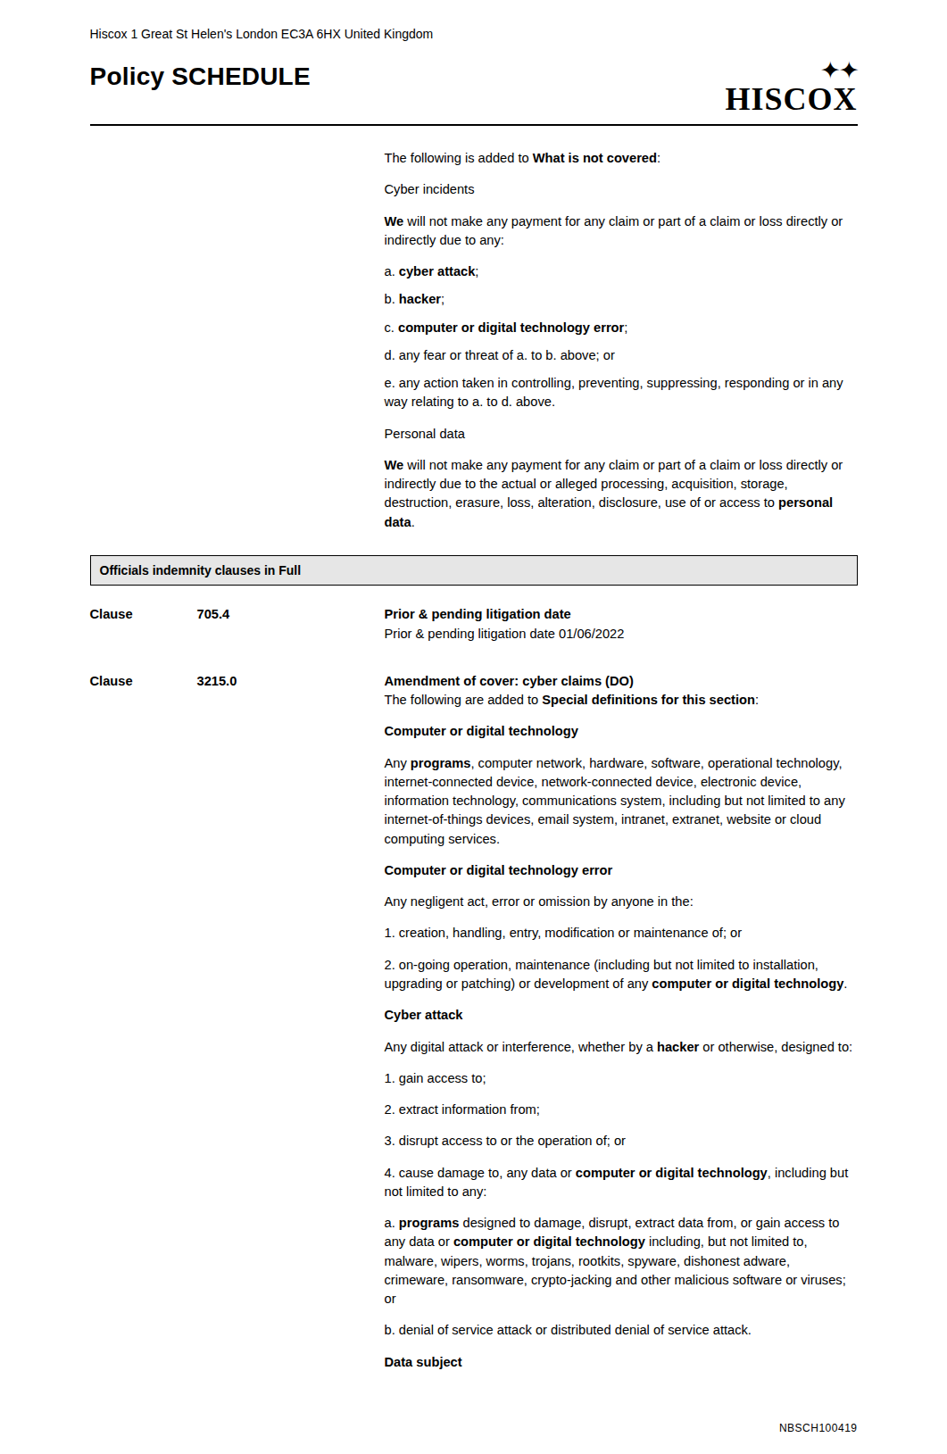Hiscox 1 Great St Helen's London EC3A 6HX United Kingdom
Policy SCHEDULE
✦✦
HISCOX
The following is added to What is not covered:
Cyber incidents
We will not make any payment for any claim or part of a claim or loss directly or indirectly due to any:
a. cyber attack;
b. hacker;
c. computer or digital technology error;
d. any fear or threat of a. to b. above; or
e. any action taken in controlling, preventing, suppressing, responding or in any way relating to a. to d. above.
Personal data
We will not make any payment for any claim or part of a claim or loss directly or indirectly due to the actual or alleged processing, acquisition, storage, destruction, erasure, loss, alteration, disclosure, use of or access to personal data.
Officials indemnity clauses in Full
| Clause | 705.4 | Prior & pending litigation date Prior & pending litigation date 01/06/2022 |
| Clause | 3215.0 | Amendment of cover: cyber claims (DO) The following are added to Special definitions for this section : Computer or digital technology Any programs , computer network, hardware, software, operational technology, internet-connected device, network-connected device, electronic device, information technology, communications system, including but not limited to any internet-of-things devices, email system, intranet, extranet, website or cloud computing services. Computer or digital technology error Any negligent act, error or omission by anyone in the: 1. creation, handling, entry, modification or maintenance of; or 2. on-going operation, maintenance (including but not limited to installation, upgrading or patching) or development of any computer or digital technology . Cyber attack Any digital attack or interference, whether by a hacker or otherwise, designed to: 1. gain access to; 2. extract information from; 3. disrupt access to or the operation of; or 4. cause damage to, any data or computer or digital technology , including but not limited to any: a. programs designed to damage, disrupt, extract data from, or gain access to any data or computer or digital technology including, but not limited to, malware, wipers, worms, trojans, rootkits, spyware, dishonest adware, crimeware, ransomware, crypto-jacking and other malicious software or viruses; or b. denial of service attack or distributed denial of service attack. Data subject |
NBSCH100419